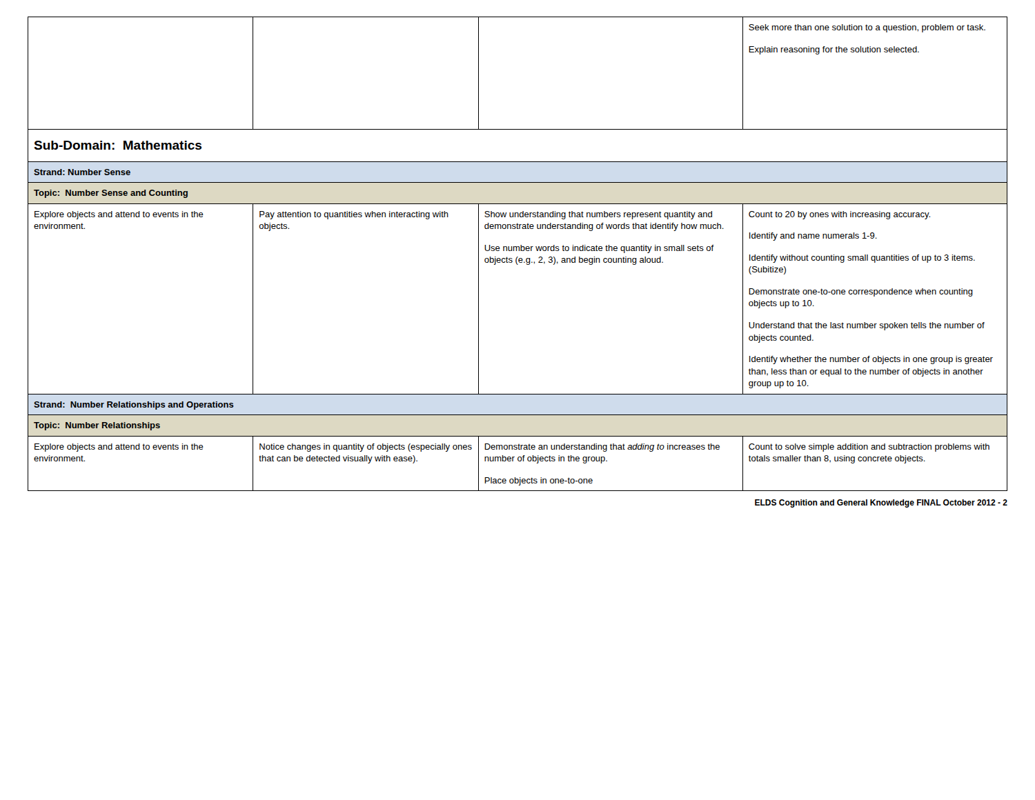| | | | Seek more than one solution to a question, problem or task. Explain reasoning for the solution selected. |
| Sub-Domain: Mathematics |
| Strand: Number Sense |
| Topic: Number Sense and Counting |
| Explore objects and attend to events in the environment. | Pay attention to quantities when interacting with objects. | Show understanding that numbers represent quantity and demonstrate understanding of words that identify how much. Use number words to indicate the quantity in small sets of objects (e.g., 2, 3), and begin counting aloud. | Count to 20 by ones with increasing accuracy. Identify and name numerals 1-9. Identify without counting small quantities of up to 3 items. (Subitize) Demonstrate one-to-one correspondence when counting objects up to 10. Understand that the last number spoken tells the number of objects counted. Identify whether the number of objects in one group is greater than, less than or equal to the number of objects in another group up to 10. |
| Strand: Number Relationships and Operations |
| Topic: Number Relationships |
| Explore objects and attend to events in the environment. | Notice changes in quantity of objects (especially ones that can be detected visually with ease). | Demonstrate an understanding that adding to increases the number of objects in the group. Place objects in one-to-one | Count to solve simple addition and subtraction problems with totals smaller than 8, using concrete objects. |
ELDS Cognition and General Knowledge FINAL October 2012 - 2